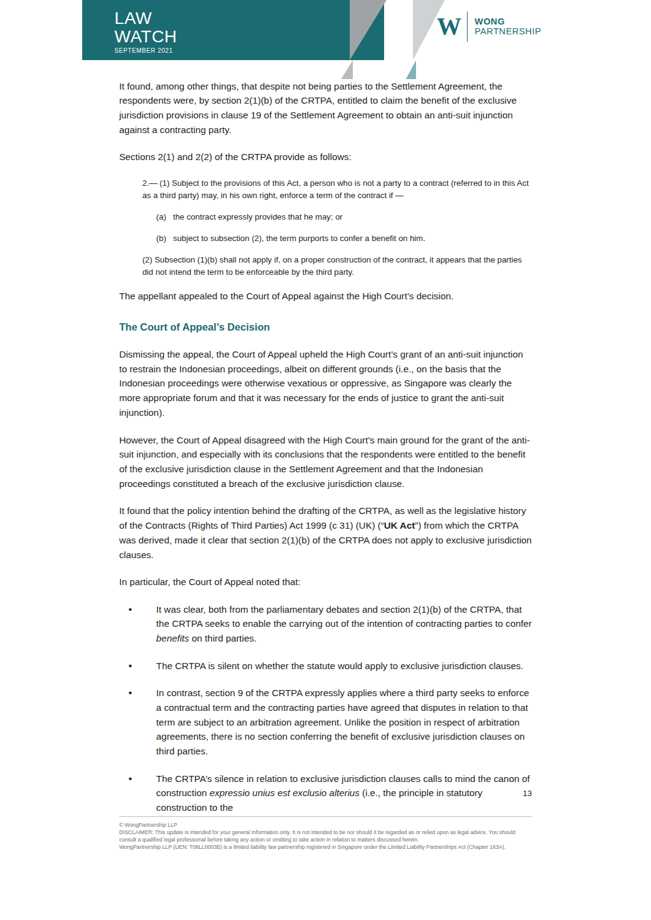LAW
WATCH
SEPTEMBER 2021
W
WONG
PARTNERSHIP
It found, among other things, that despite not being parties to the Settlement Agreement, the respondents were, by section 2(1)(b) of the CRTPA, entitled to claim the benefit of the exclusive jurisdiction provisions in clause 19 of the Settlement Agreement to obtain an anti-suit injunction against a contracting party.
Sections 2(1) and 2(2) of the CRTPA provide as follows:
2.— (1) Subject to the provisions of this Act, a person who is not a party to a contract (referred to in this Act as a third party) may, in his own right, enforce a term of the contract if —
(a) the contract expressly provides that he may; or
(b) subject to subsection (2), the term purports to confer a benefit on him.
(2) Subsection (1)(b) shall not apply if, on a proper construction of the contract, it appears that the parties did not intend the term to be enforceable by the third party.
The appellant appealed to the Court of Appeal against the High Court’s decision.
The Court of Appeal’s Decision
Dismissing the appeal, the Court of Appeal upheld the High Court’s grant of an anti-suit injunction to restrain the Indonesian proceedings, albeit on different grounds (i.e., on the basis that the Indonesian proceedings were otherwise vexatious or oppressive, as Singapore was clearly the more appropriate forum and that it was necessary for the ends of justice to grant the anti-suit injunction).
However, the Court of Appeal disagreed with the High Court’s main ground for the grant of the anti-suit injunction, and especially with its conclusions that the respondents were entitled to the benefit of the exclusive jurisdiction clause in the Settlement Agreement and that the Indonesian proceedings constituted a breach of the exclusive jurisdiction clause.
It found that the policy intention behind the drafting of the CRTPA, as well as the legislative history of the Contracts (Rights of Third Parties) Act 1999 (c 31) (UK) (“UK Act”) from which the CRTPA was derived, made it clear that section 2(1)(b) of the CRTPA does not apply to exclusive jurisdiction clauses.
In particular, the Court of Appeal noted that:
It was clear, both from the parliamentary debates and section 2(1)(b) of the CRTPA, that the CRTPA seeks to enable the carrying out of the intention of contracting parties to confer benefits on third parties.
The CRTPA is silent on whether the statute would apply to exclusive jurisdiction clauses.
In contrast, section 9 of the CRTPA expressly applies where a third party seeks to enforce a contractual term and the contracting parties have agreed that disputes in relation to that term are subject to an arbitration agreement. Unlike the position in respect of arbitration agreements, there is no section conferring the benefit of exclusive jurisdiction clauses on third parties.
The CRTPA’s silence in relation to exclusive jurisdiction clauses calls to mind the canon of construction expressio unius est exclusio alterius (i.e., the principle in statutory construction to the
13
© WongPartnership LLP
DISCLAIMER: This update is intended for your general information only. It is not intended to be nor should it be regarded as or relied upon as legal advice. You should consult a qualified legal professional before taking any action or omitting to take action in relation to matters discussed herein.
WongPartnership LLP (UEN: T08LL0003B) is a limited liability law partnership registered in Singapore under the Limited Liability Partnerships Act (Chapter 163A).